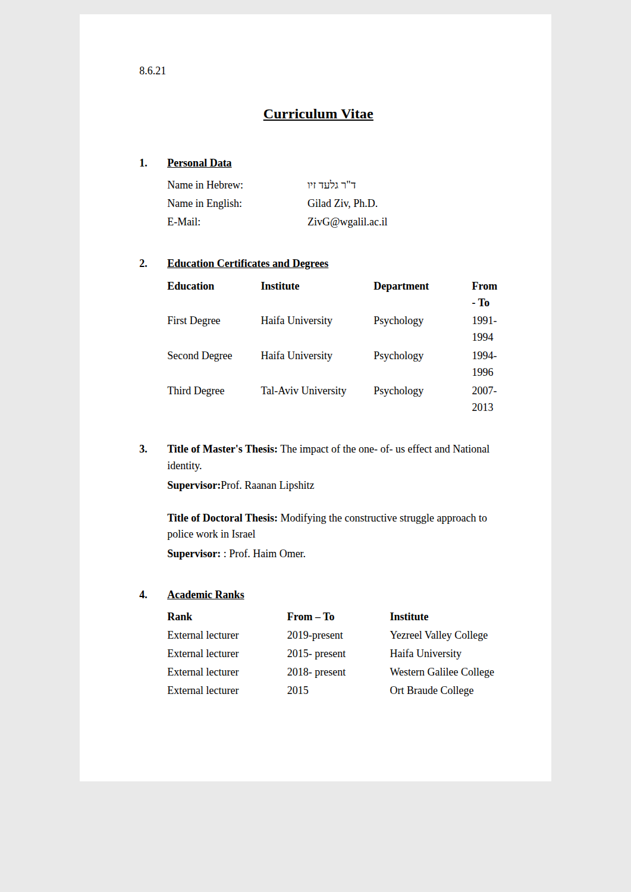8.6.21
Curriculum Vitae
Personal Data
| Name in Hebrew: | ד"ר גלעד זיו |
| Name in English: | Gilad Ziv, Ph.D. |
| E-Mail: | ZivG@wgalil.ac.il |
Education Certificates and Degrees
| Education | Institute | Department | From - To |
| --- | --- | --- | --- |
| First Degree | Haifa University | Psychology | 1991-1994 |
| Second Degree | Haifa University | Psychology | 1994-1996 |
| Third Degree | Tal-Aviv University | Psychology | 2007-2013 |
Title of Master's Thesis: The impact of the one- of- us effect and National identity.
Supervisor: Prof. Raanan Lipshitz
Title of Doctoral Thesis: Modifying the constructive struggle approach to police work in Israel
Supervisor: : Prof. Haim Omer.
Academic Ranks
| Rank | From – To | Institute |
| --- | --- | --- |
| External lecturer | 2019-present | Yezreel Valley College |
| External lecturer | 2015- present | Haifa University |
| External lecturer | 2018- present | Western Galilee College |
| External lecturer | 2015 | Ort Braude College |